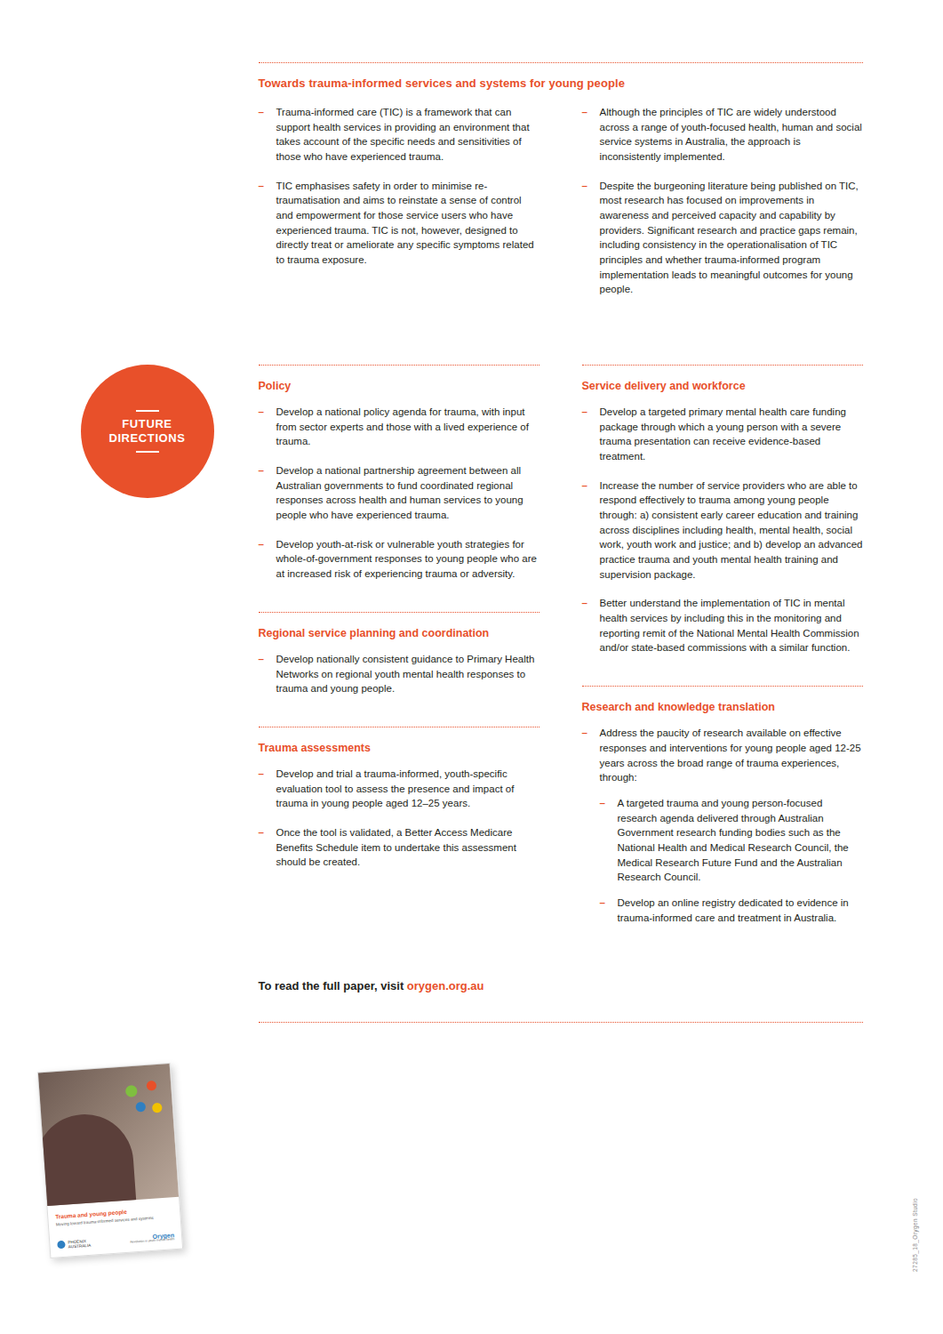Towards trauma-informed services and systems for young people
Trauma-informed care (TIC) is a framework that can support health services in providing an environment that takes account of the specific needs and sensitivities of those who have experienced trauma.
TIC emphasises safety in order to minimise re-traumatisation and aims to reinstate a sense of control and empowerment for those service users who have experienced trauma. TIC is not, however, designed to directly treat or ameliorate any specific symptoms related to trauma exposure.
Although the principles of TIC are widely understood across a range of youth-focused health, human and social service systems in Australia, the approach is inconsistently implemented.
Despite the burgeoning literature being published on TIC, most research has focused on improvements in awareness and perceived capacity and capability by providers. Significant research and practice gaps remain, including consistency in the operationalisation of TIC principles and whether trauma-informed program implementation leads to meaningful outcomes for young people.
FUTURE
DIRECTIONS
Policy
Develop a national policy agenda for trauma, with input from sector experts and those with a lived experience of trauma.
Develop a national partnership agreement between all Australian governments to fund coordinated regional responses across health and human services to young people who have experienced trauma.
Develop youth-at-risk or vulnerable youth strategies for whole-of-government responses to young people who are at increased risk of experiencing trauma or adversity.
Regional service planning and coordination
Develop nationally consistent guidance to Primary Health Networks on regional youth mental health responses to trauma and young people.
Trauma assessments
Develop and trial a trauma-informed, youth-specific evaluation tool to assess the presence and impact of trauma in young people aged 12–25 years.
Once the tool is validated, a Better Access Medicare Benefits Schedule item to undertake this assessment should be created.
Service delivery and workforce
Develop a targeted primary mental health care funding package through which a young person with a severe trauma presentation can receive evidence-based treatment.
Increase the number of service providers who are able to respond effectively to trauma among young people through: a) consistent early career education and training across disciplines including health, mental health, social work, youth work and justice; and b) develop an advanced practice trauma and youth mental health training and supervision package.
Better understand the implementation of TIC in mental health services by including this in the monitoring and reporting remit of the National Mental Health Commission and/or state-based commissions with a similar function.
Research and knowledge translation
Address the paucity of research available on effective responses and interventions for young people aged 12-25 years across the broad range of trauma experiences, through:
A targeted trauma and young person-focused research agenda delivered through Australian Government research funding bodies such as the National Health and Medical Research Council, the Medical Research Future Fund and the Australian Research Council.
Develop an online registry dedicated to evidence in trauma-informed care and treatment in Australia.
Trauma and young people
Moving toward trauma-informed services and systems
PHOENIX
AUSTRALIA
OrygenRevolution in youth mental health
To read the full paper, visit orygen.org.au
27285_18_Orygen Studio